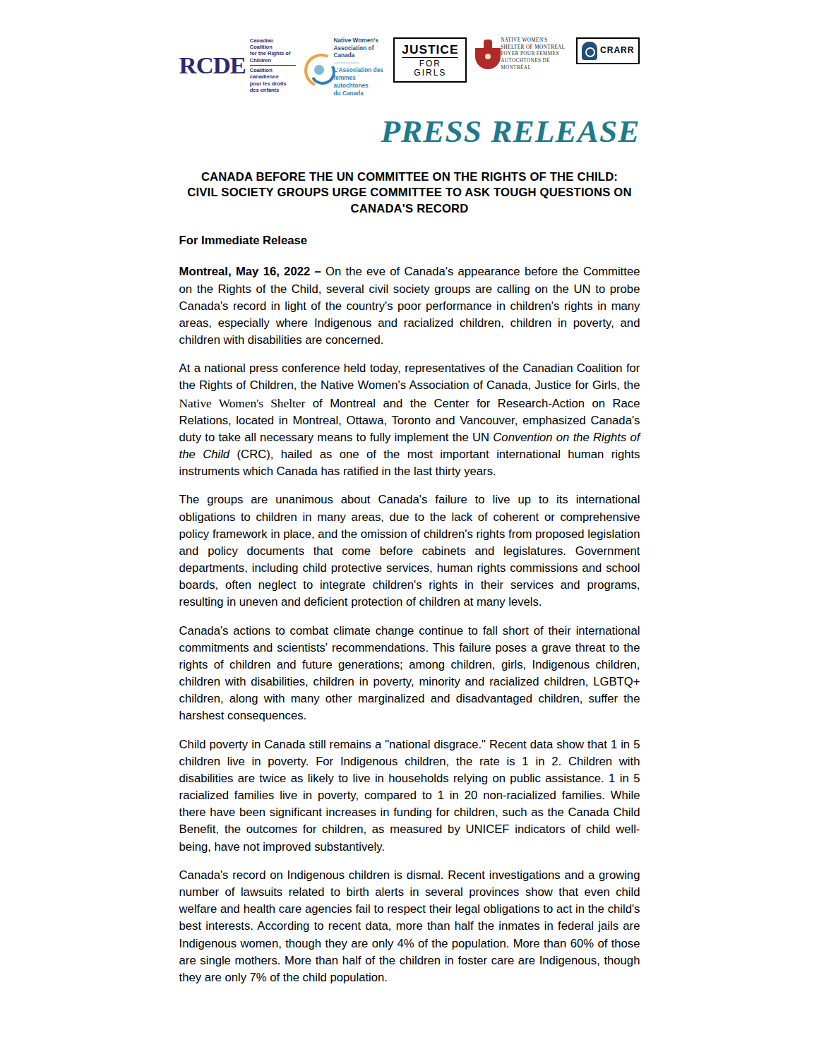RCDE
Canadian Coalition
for the Rights of Children
Coalition canadienne
pour les droits des enfants
Native Women's Association of Canada
〰〰〰〰〰
L'Association des femmes autochtones du Canada
JUSTICE
FOR GIRLS
Native Women's
Shelter of Montreal
Foyer pour Femmes
Autochtones de Montréal
CRARR
PRESS RELEASE
Canada before the UN Committee on the Rights of the Child:
Civil society groups urge Committee to ask tough questions on Canada's record
For Immediate Release
Montreal, May 16, 2022 – On the eve of Canada's appearance before the Committee on the Rights of the Child, several civil society groups are calling on the UN to probe Canada's record in light of the country's poor performance in children's rights in many areas, especially where Indigenous and racialized children, children in poverty, and children with disabilities are concerned.
At a national press conference held today, representatives of the Canadian Coalition for the Rights of Children, the Native Women's Association of Canada, Justice for Girls, the Native Women's Shelter of Montreal and the Center for Research-Action on Race Relations, located in Montreal, Ottawa, Toronto and Vancouver, emphasized Canada's duty to take all necessary means to fully implement the UN Convention on the Rights of the Child (CRC), hailed as one of the most important international human rights instruments which Canada has ratified in the last thirty years.
The groups are unanimous about Canada's failure to live up to its international obligations to children in many areas, due to the lack of coherent or comprehensive policy framework in place, and the omission of children's rights from proposed legislation and policy documents that come before cabinets and legislatures. Government departments, including child protective services, human rights commissions and school boards, often neglect to integrate children's rights in their services and programs, resulting in uneven and deficient protection of children at many levels.
Canada's actions to combat climate change continue to fall short of their international commitments and scientists' recommendations. This failure poses a grave threat to the rights of children and future generations; among children, girls, Indigenous children, children with disabilities, children in poverty, minority and racialized children, LGBTQ+ children, along with many other marginalized and disadvantaged children, suffer the harshest consequences.
Child poverty in Canada still remains a "national disgrace." Recent data show that 1 in 5 children live in poverty. For Indigenous children, the rate is 1 in 2. Children with disabilities are twice as likely to live in households relying on public assistance. 1 in 5 racialized families live in poverty, compared to 1 in 20 non-racialized families. While there have been significant increases in funding for children, such as the Canada Child Benefit, the outcomes for children, as measured by UNICEF indicators of child well-being, have not improved substantively.
Canada's record on Indigenous children is dismal. Recent investigations and a growing number of lawsuits related to birth alerts in several provinces show that even child welfare and health care agencies fail to respect their legal obligations to act in the child's best interests. According to recent data, more than half the inmates in federal jails are Indigenous women, though they are only 4% of the population. More than 60% of those are single mothers. More than half of the children in foster care are Indigenous, though they are only 7% of the child population.